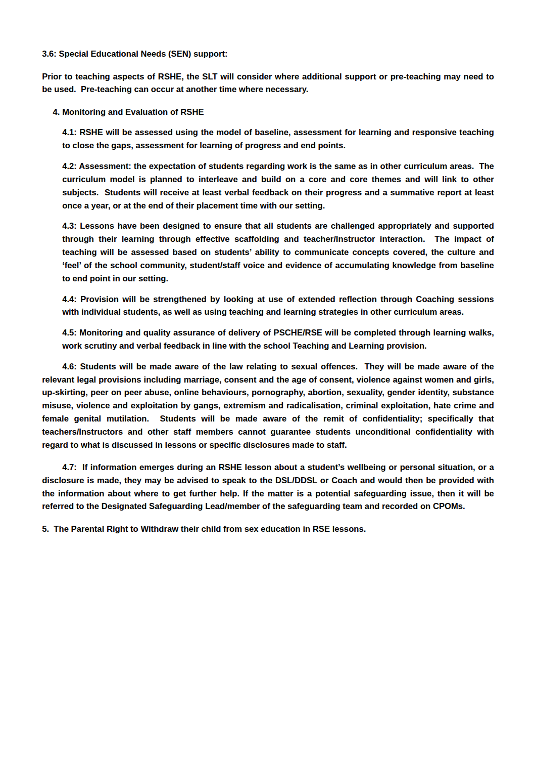3.6: Special Educational Needs (SEN) support:
Prior to teaching aspects of RSHE, the SLT will consider where additional support or pre-teaching may need to be used. Pre-teaching can occur at another time where necessary.
Monitoring and Evaluation of RSHE
4.1: RSHE will be assessed using the model of baseline, assessment for learning and responsive teaching to close the gaps, assessment for learning of progress and end points.
4.2: Assessment: the expectation of students regarding work is the same as in other curriculum areas. The curriculum model is planned to interleave and build on a core and core themes and will link to other subjects. Students will receive at least verbal feedback on their progress and a summative report at least once a year, or at the end of their placement time with our setting.
4.3: Lessons have been designed to ensure that all students are challenged appropriately and supported through their learning through effective scaffolding and teacher/Instructor interaction. The impact of teaching will be assessed based on students’ ability to communicate concepts covered, the culture and ‘feel’ of the school community, student/staff voice and evidence of accumulating knowledge from baseline to end point in our setting.
4.4: Provision will be strengthened by looking at use of extended reflection through Coaching sessions with individual students, as well as using teaching and learning strategies in other curriculum areas.
4.5: Monitoring and quality assurance of delivery of PSCHE/RSE will be completed through learning walks, work scrutiny and verbal feedback in line with the school Teaching and Learning provision.
4.6: Students will be made aware of the law relating to sexual offences. They will be made aware of the relevant legal provisions including marriage, consent and the age of consent, violence against women and girls, up-skirting, peer on peer abuse, online behaviours, pornography, abortion, sexuality, gender identity, substance misuse, violence and exploitation by gangs, extremism and radicalisation, criminal exploitation, hate crime and female genital mutilation. Students will be made aware of the remit of confidentiality; specifically that teachers/Instructors and other staff members cannot guarantee students unconditional confidentiality with regard to what is discussed in lessons or specific disclosures made to staff.
4.7: If information emerges during an RSHE lesson about a student’s wellbeing or personal situation, or a disclosure is made, they may be advised to speak to the DSL/DDSL or Coach and would then be provided with the information about where to get further help. If the matter is a potential safeguarding issue, then it will be referred to the Designated Safeguarding Lead/member of the safeguarding team and recorded on CPOMs.
5. The Parental Right to Withdraw their child from sex education in RSE lessons.